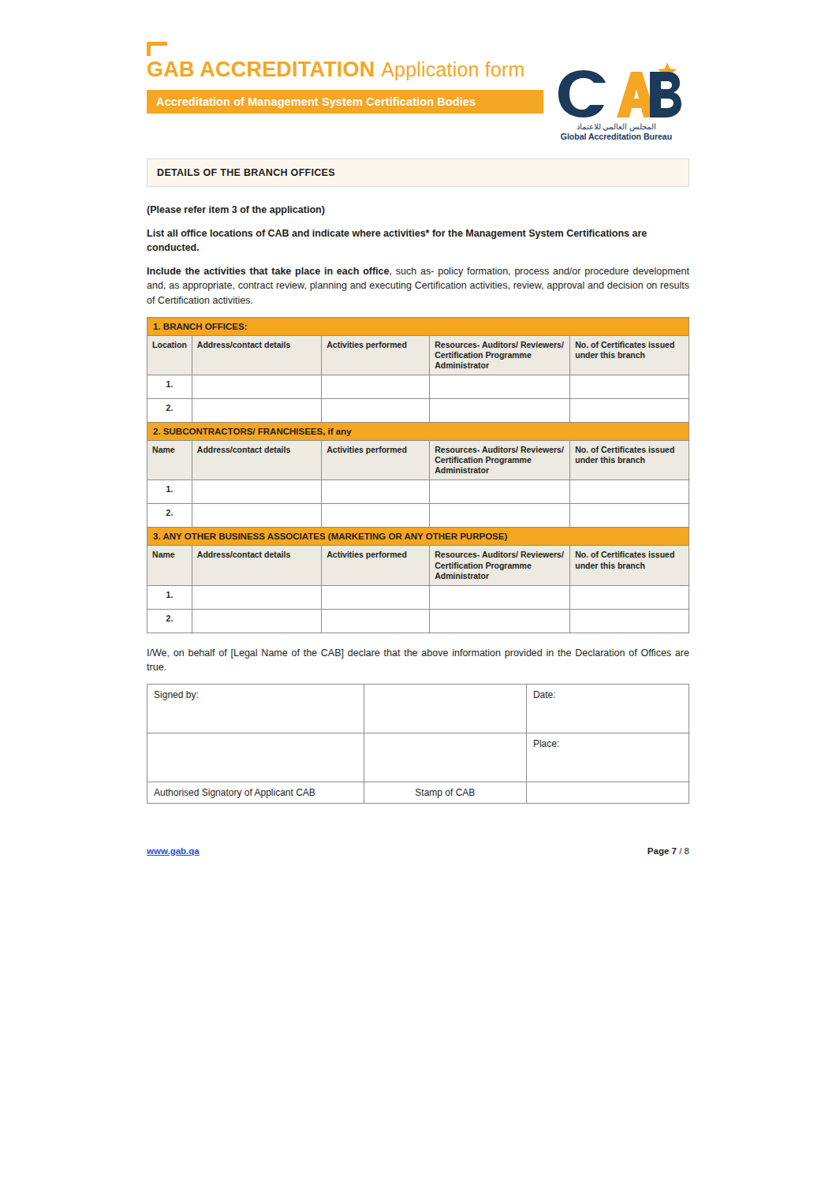GAB ACCREDITATION Application form
Accreditation of Management System Certification Bodies
المجلس العالمي للاعتماد
Global Accreditation Bureau
DETAILS OF THE BRANCH OFFICES
(Please refer item 3 of the application)
List all office locations of CAB and indicate where activities* for the Management System Certifications are conducted.
Include the activities that take place in each office, such as- policy formation, process and/or procedure development and, as appropriate, contract review, planning and executing Certification activities, review, approval and decision on results of Certification activities.
| 1. BRANCH OFFICES: |
| --- |
| Location | Address/contact details | Activities performed | Resources- Auditors/ Reviewers/ Certification Programme Administrator | No. of Certificates issued under this branch |
| 1. | | | | |
| 2. | | | | |
| 2. SUBCONTRACTORS/ FRANCHISEES, if any |
| Name | Address/contact details | Activities performed | Resources- Auditors/ Reviewers/ Certification Programme Administrator | No. of Certificates issued under this branch |
| 1. | | | | |
| 2. | | | | |
| 3. ANY OTHER BUSINESS ASSOCIATES (MARKETING OR ANY OTHER PURPOSE) |
| Name | Address/contact details | Activities performed | Resources- Auditors/ Reviewers/ Certification Programme Administrator | No. of Certificates issued under this branch |
| 1. | | | | |
| 2. | | | | |
I/We, on behalf of [Legal Name of the CAB] declare that the above information provided in the Declaration of Offices are true.
| Signed by: | | Date: |
| | | Place: |
| Authorised Signatory of Applicant CAB | Stamp of CAB | |
www.gab.qa
Page 7 / 8